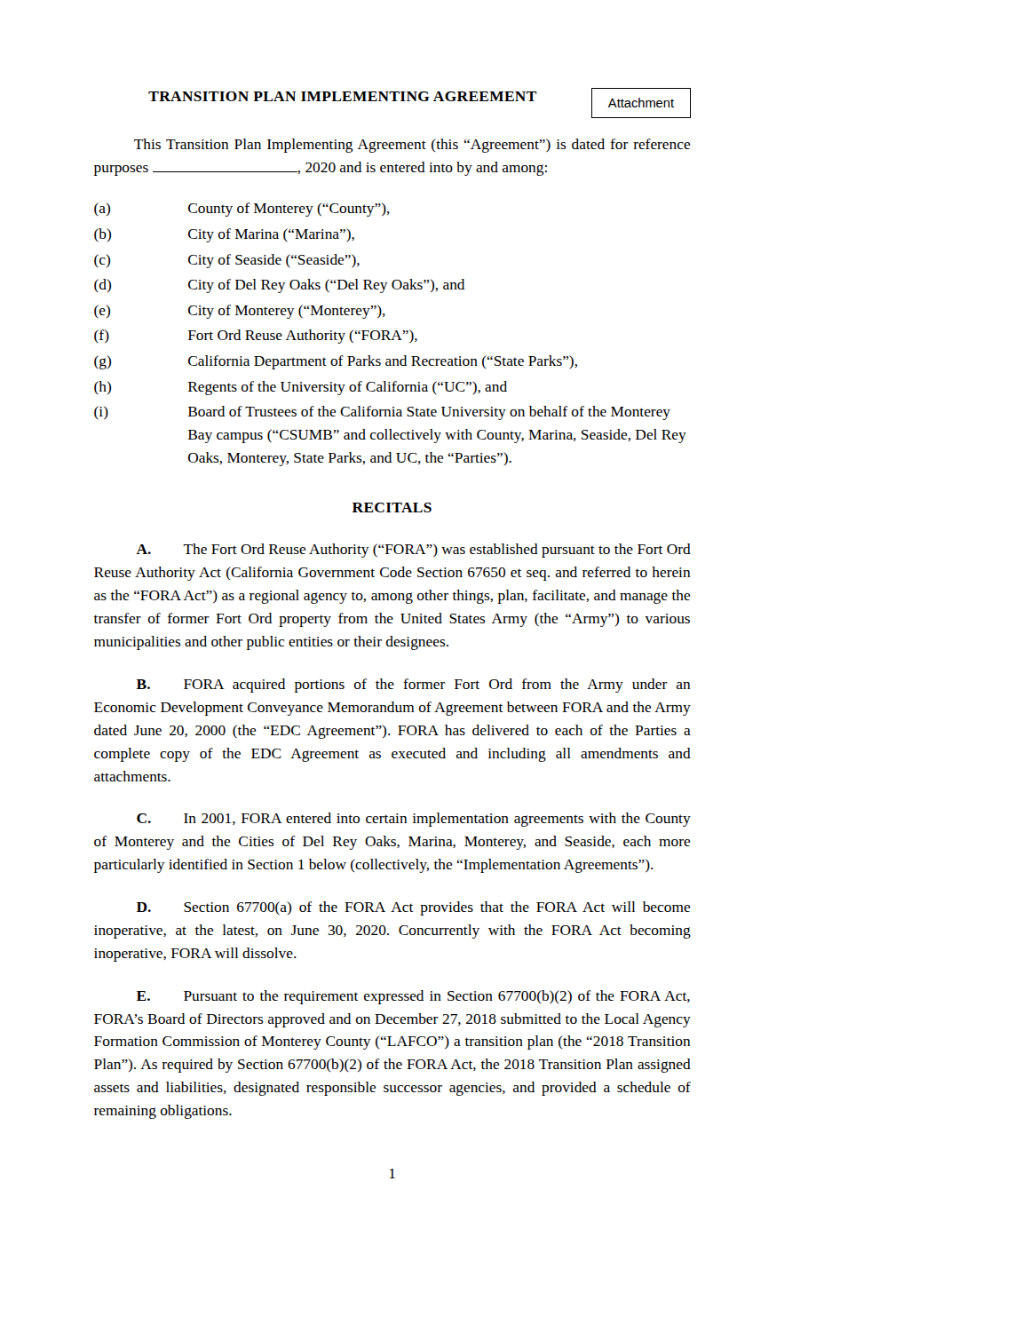Attachment
TRANSITION PLAN IMPLEMENTING AGREEMENT
This Transition Plan Implementing Agreement (this “Agreement”) is dated for reference purposes , 2020 and is entered into by and among:
| (a) | County of Monterey (“County”), |
| (b) | City of Marina (“Marina”), |
| (c) | City of Seaside (“Seaside”), |
| (d) | City of Del Rey Oaks (“Del Rey Oaks”), and |
| (e) | City of Monterey (“Monterey”), |
| (f) | Fort Ord Reuse Authority (“FORA”), |
| (g) | California Department of Parks and Recreation (“State Parks”), |
| (h) | Regents of the University of California (“UC”), and |
| (i) | Board of Trustees of the California State University on behalf of the Monterey Bay campus (“CSUMB” and collectively with County, Marina, Seaside, Del Rey Oaks, Monterey, State Parks, and UC, the “Parties”). |
RECITALS
A. The Fort Ord Reuse Authority (“FORA”) was established pursuant to the Fort Ord Reuse Authority Act (California Government Code Section 67650 et seq. and referred to herein as the “FORA Act”) as a regional agency to, among other things, plan, facilitate, and manage the transfer of former Fort Ord property from the United States Army (the “Army”) to various municipalities and other public entities or their designees.
B. FORA acquired portions of the former Fort Ord from the Army under an Economic Development Conveyance Memorandum of Agreement between FORA and the Army dated June 20, 2000 (the “EDC Agreement”). FORA has delivered to each of the Parties a complete copy of the EDC Agreement as executed and including all amendments and attachments.
C. In 2001, FORA entered into certain implementation agreements with the County of Monterey and the Cities of Del Rey Oaks, Marina, Monterey, and Seaside, each more particularly identified in Section 1 below (collectively, the “Implementation Agreements”).
D. Section 67700(a) of the FORA Act provides that the FORA Act will become inoperative, at the latest, on June 30, 2020. Concurrently with the FORA Act becoming inoperative, FORA will dissolve.
E. Pursuant to the requirement expressed in Section 67700(b)(2) of the FORA Act, FORA’s Board of Directors approved and on December 27, 2018 submitted to the Local Agency Formation Commission of Monterey County (“LAFCO”) a transition plan (the “2018 Transition Plan”). As required by Section 67700(b)(2) of the FORA Act, the 2018 Transition Plan assigned assets and liabilities, designated responsible successor agencies, and provided a schedule of remaining obligations.
1